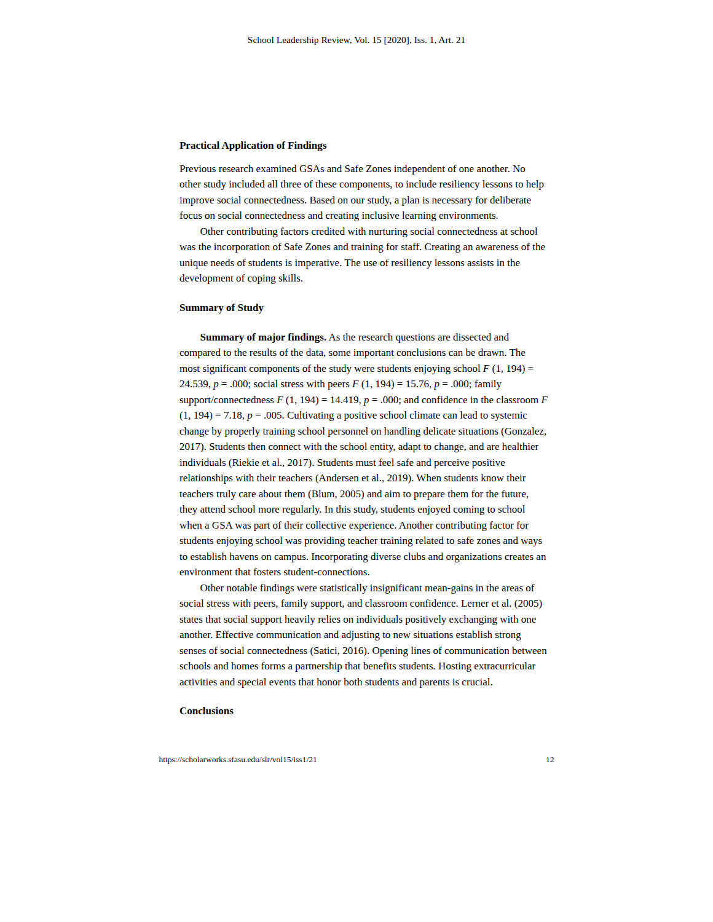School Leadership Review, Vol. 15 [2020], Iss. 1, Art. 21
Practical Application of Findings
Previous research examined GSAs and Safe Zones independent of one another. No other study included all three of these components, to include resiliency lessons to help improve social connectedness. Based on our study, a plan is necessary for deliberate focus on social connectedness and creating inclusive learning environments.
Other contributing factors credited with nurturing social connectedness at school was the incorporation of Safe Zones and training for staff. Creating an awareness of the unique needs of students is imperative. The use of resiliency lessons assists in the development of coping skills.
Summary of Study
Summary of major findings. As the research questions are dissected and compared to the results of the data, some important conclusions can be drawn. The most significant components of the study were students enjoying school F (1, 194) = 24.539, p = .000; social stress with peers F (1, 194) = 15.76, p = .000; family support/connectedness F (1, 194) = 14.419, p = .000; and confidence in the classroom F (1, 194) = 7.18, p = .005. Cultivating a positive school climate can lead to systemic change by properly training school personnel on handling delicate situations (Gonzalez, 2017). Students then connect with the school entity, adapt to change, and are healthier individuals (Riekie et al., 2017). Students must feel safe and perceive positive relationships with their teachers (Andersen et al., 2019). When students know their teachers truly care about them (Blum, 2005) and aim to prepare them for the future, they attend school more regularly. In this study, students enjoyed coming to school when a GSA was part of their collective experience. Another contributing factor for students enjoying school was providing teacher training related to safe zones and ways to establish havens on campus. Incorporating diverse clubs and organizations creates an environment that fosters student-connections.
Other notable findings were statistically insignificant mean-gains in the areas of social stress with peers, family support, and classroom confidence. Lerner et al. (2005) states that social support heavily relies on individuals positively exchanging with one another. Effective communication and adjusting to new situations establish strong senses of social connectedness (Satici, 2016). Opening lines of communication between schools and homes forms a partnership that benefits students. Hosting extracurricular activities and special events that honor both students and parents is crucial.
Conclusions
https://scholarworks.sfasu.edu/slr/vol15/iss1/21 12